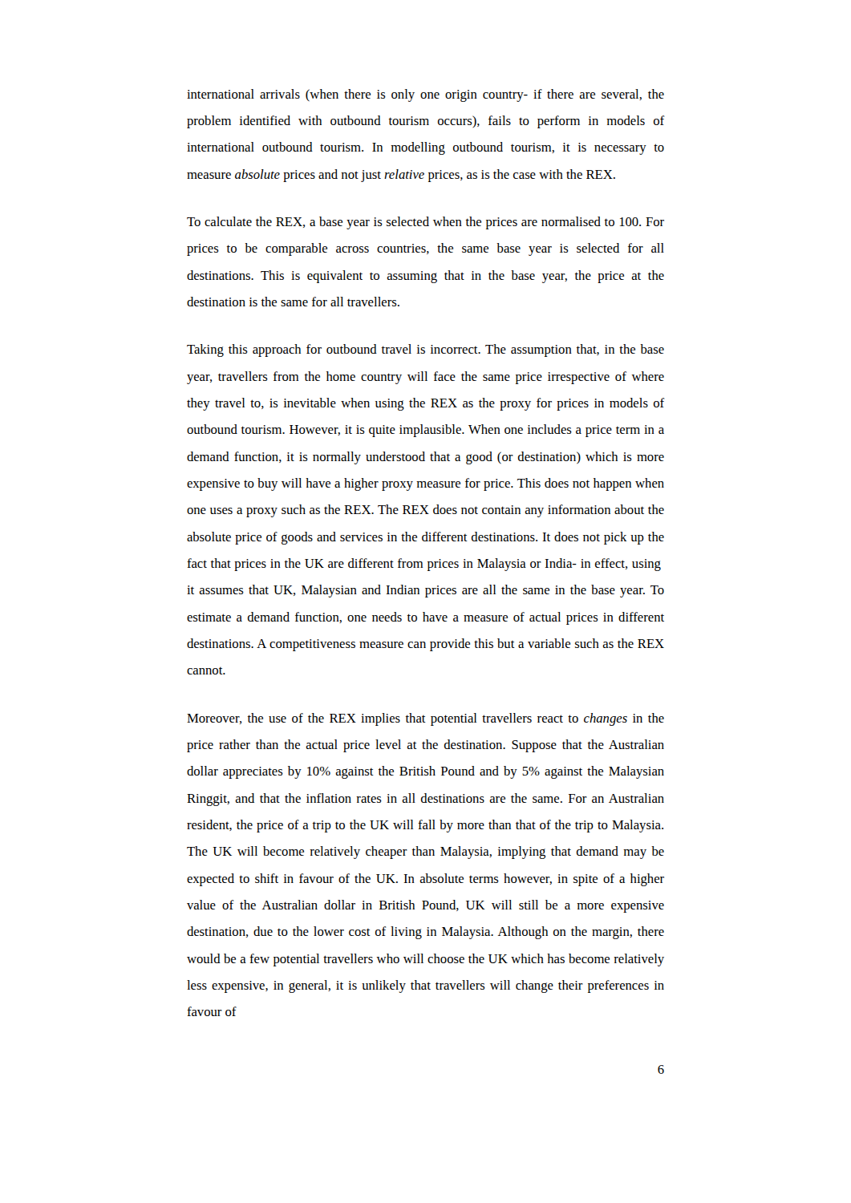international arrivals (when there is only one origin country- if there are several, the problem identified with outbound tourism occurs), fails to perform in models of international outbound tourism. In modelling outbound tourism, it is necessary to measure absolute prices and not just relative prices, as is the case with the REX.
To calculate the REX, a base year is selected when the prices are normalised to 100. For prices to be comparable across countries, the same base year is selected for all destinations. This is equivalent to assuming that in the base year, the price at the destination is the same for all travellers.
Taking this approach for outbound travel is incorrect. The assumption that, in the base year, travellers from the home country will face the same price irrespective of where they travel to, is inevitable when using the REX as the proxy for prices in models of outbound tourism. However, it is quite implausible. When one includes a price term in a demand function, it is normally understood that a good (or destination) which is more expensive to buy will have a higher proxy measure for price. This does not happen when one uses a proxy such as the REX. The REX does not contain any information about the absolute price of goods and services in the different destinations. It does not pick up the fact that prices in the UK are different from prices in Malaysia or India- in effect, using it assumes that UK, Malaysian and Indian prices are all the same in the base year. To estimate a demand function, one needs to have a measure of actual prices in different destinations. A competitiveness measure can provide this but a variable such as the REX cannot.
Moreover, the use of the REX implies that potential travellers react to changes in the price rather than the actual price level at the destination. Suppose that the Australian dollar appreciates by 10% against the British Pound and by 5% against the Malaysian Ringgit, and that the inflation rates in all destinations are the same. For an Australian resident, the price of a trip to the UK will fall by more than that of the trip to Malaysia. The UK will become relatively cheaper than Malaysia, implying that demand may be expected to shift in favour of the UK. In absolute terms however, in spite of a higher value of the Australian dollar in British Pound, UK will still be a more expensive destination, due to the lower cost of living in Malaysia. Although on the margin, there would be a few potential travellers who will choose the UK which has become relatively less expensive, in general, it is unlikely that travellers will change their preferences in favour of
6